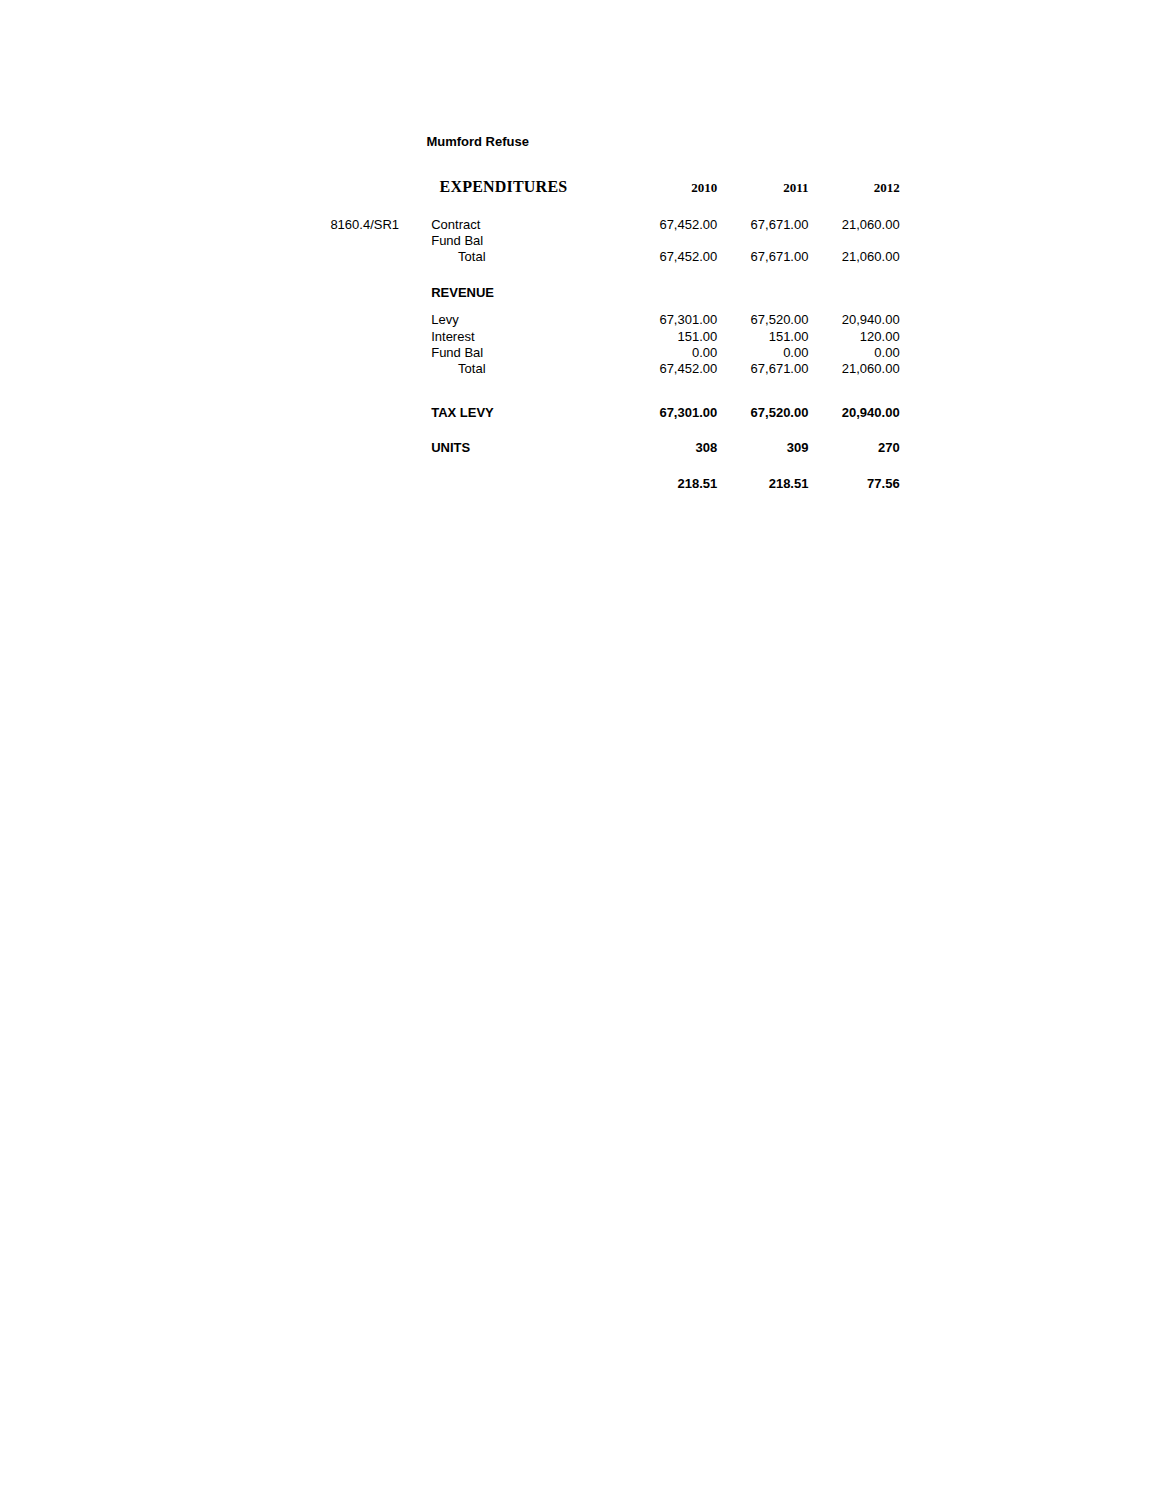Mumford Refuse
| | EXPENDITURES | 2010 | 2011 | 2012 |
| 8160.4/SR1 | Contract | 67,452.00 | 67,671.00 | 21,060.00 |
| | Fund Bal | | | |
| | Total | 67,452.00 | 67,671.00 | 21,060.00 |
| | REVENUE | | | |
| | Levy | 67,301.00 | 67,520.00 | 20,940.00 |
| | Interest | 151.00 | 151.00 | 120.00 |
| | Fund Bal | 0.00 | 0.00 | 0.00 |
| | Total | 67,452.00 | 67,671.00 | 21,060.00 |
| | TAX LEVY | 67,301.00 | 67,520.00 | 20,940.00 |
| | UNITS | 308 | 309 | 270 |
| | | 218.51 | 218.51 | 77.56 |